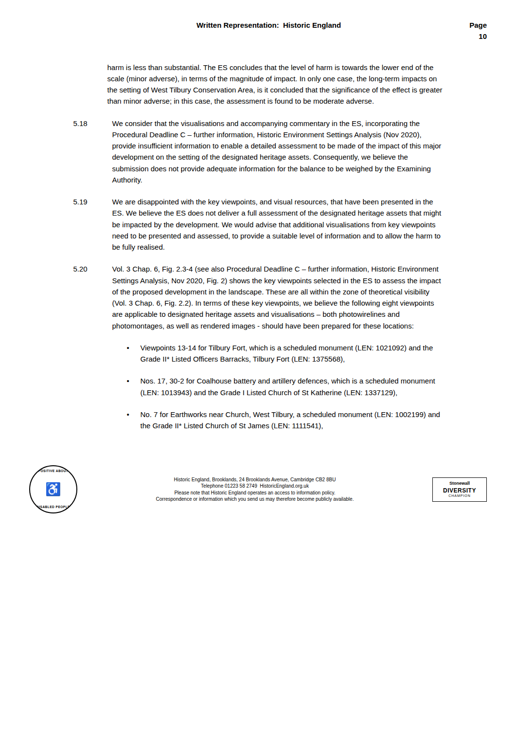Written Representation: Historic England
Page
10
harm is less than substantial. The ES concludes that the level of harm is towards the lower end of the scale (minor adverse), in terms of the magnitude of impact. In only one case, the long-term impacts on the setting of West Tilbury Conservation Area, is it concluded that the significance of the effect is greater than minor adverse; in this case, the assessment is found to be moderate adverse.
5.18
We consider that the visualisations and accompanying commentary in the ES, incorporating the Procedural Deadline C – further information, Historic Environment Settings Analysis (Nov 2020), provide insufficient information to enable a detailed assessment to be made of the impact of this major development on the setting of the designated heritage assets. Consequently, we believe the submission does not provide adequate information for the balance to be weighed by the Examining Authority.
5.19
We are disappointed with the key viewpoints, and visual resources, that have been presented in the ES. We believe the ES does not deliver a full assessment of the designated heritage assets that might be impacted by the development. We would advise that additional visualisations from key viewpoints need to be presented and assessed, to provide a suitable level of information and to allow the harm to be fully realised.
5.20
Vol. 3 Chap. 6, Fig. 2.3-4 (see also Procedural Deadline C – further information, Historic Environment Settings Analysis, Nov 2020, Fig. 2) shows the key viewpoints selected in the ES to assess the impact of the proposed development in the landscape. These are all within the zone of theoretical visibility (Vol. 3 Chap. 6, Fig. 2.2). In terms of these key viewpoints, we believe the following eight viewpoints are applicable to designated heritage assets and visualisations – both photowirelines and photomontages, as well as rendered images - should have been prepared for these locations:
Viewpoints 13-14 for Tilbury Fort, which is a scheduled monument (LEN: 1021092) and the Grade II* Listed Officers Barracks, Tilbury Fort (LEN: 1375568),
Nos. 17, 30-2 for Coalhouse battery and artillery defences, which is a scheduled monument (LEN: 1013943) and the Grade I Listed Church of St Katherine (LEN: 1337129),
No. 7 for Earthworks near Church, West Tilbury, a scheduled monument (LEN: 1002199) and the Grade II* Listed Church of St James (LEN: 1111541),
POSITIVE ABOUT
♿
DISABLED PEOPLE
Historic England, Brooklands, 24 Brooklands Avenue, Cambridge CB2 8BU
Telephone 01223 58 2749 HistoricEngland.org.uk
Please note that Historic England operates an access to information policy.
Correspondence or information which you send us may therefore become publicly available.
Stonewall
DIVERSITY
CHAMPION